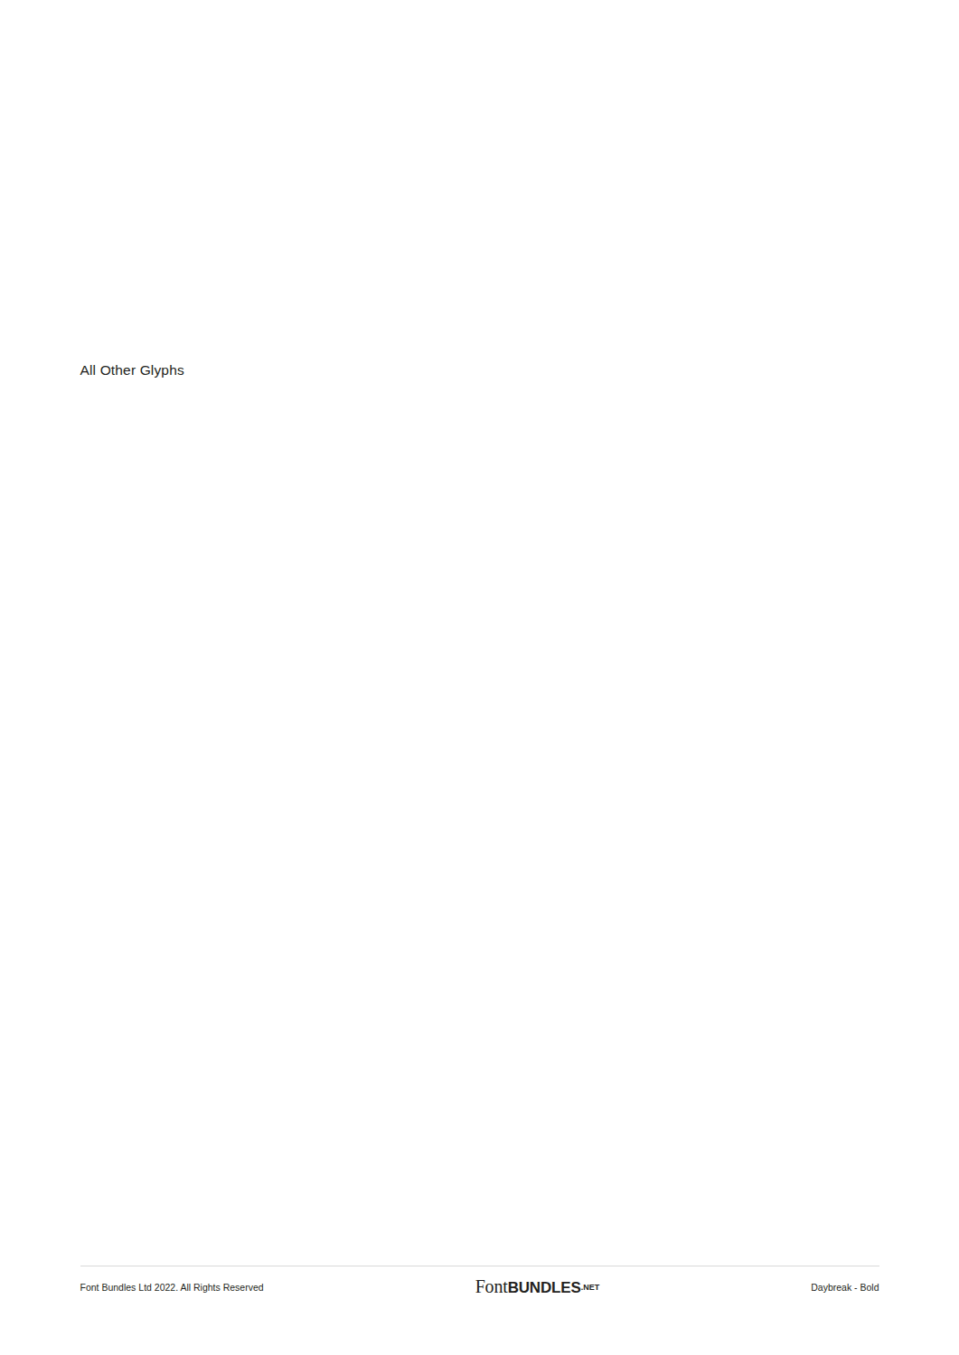All Other Glyphs
Font Bundles Ltd 2022. All Rights Reserved
Font BUNDLES.NET
Daybreak - Bold